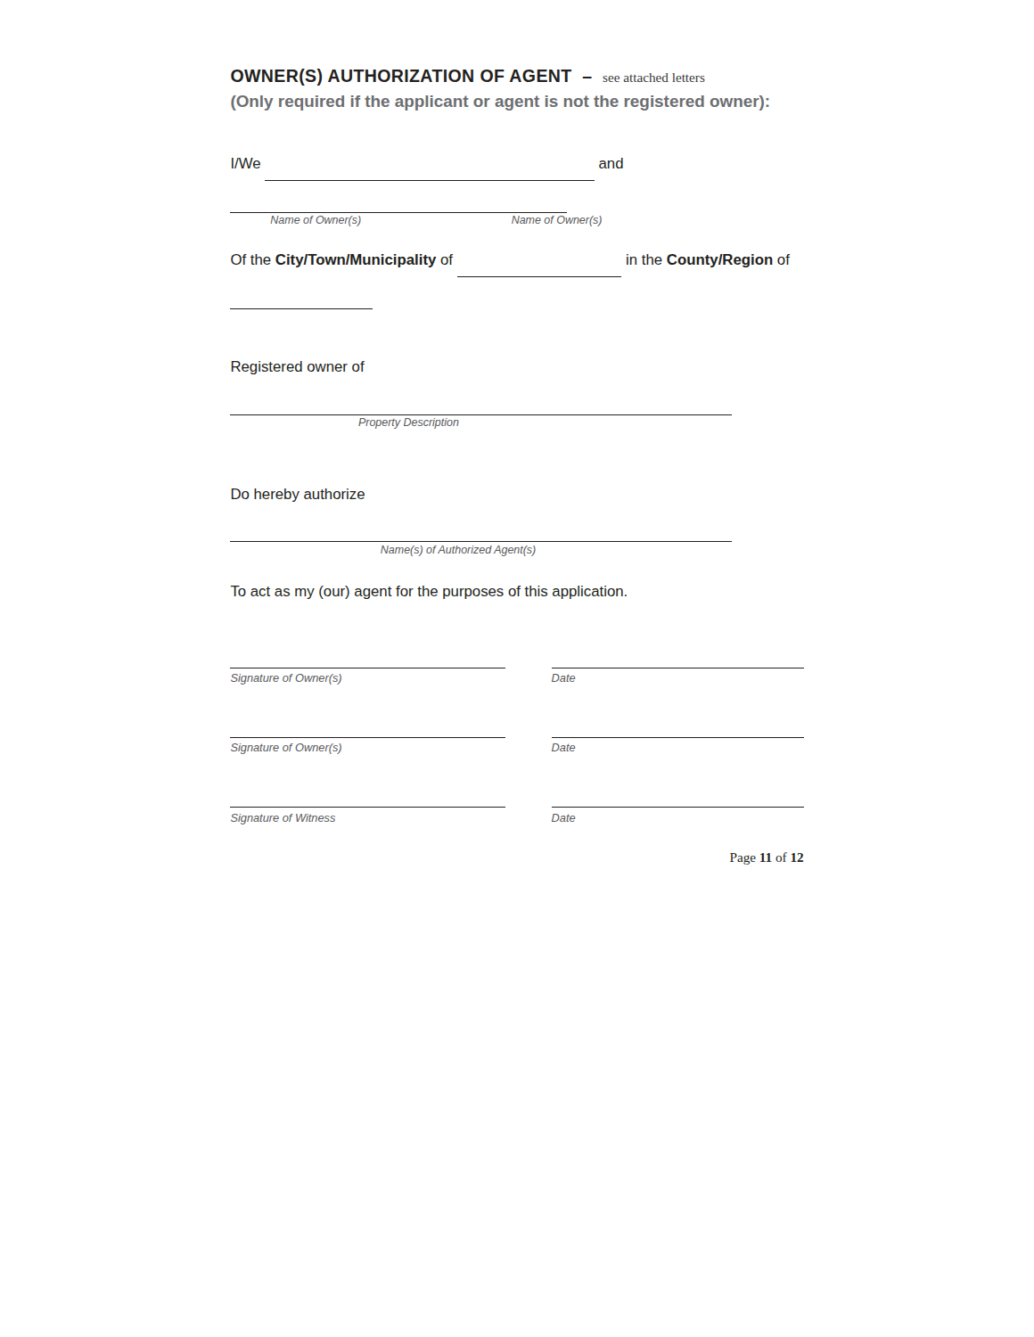OWNER(S) AUTHORIZATION OF AGENT – see attached letters
(Only required if the applicant or agent is not the registered owner):
I/We and
Name of Owner(s) Name of Owner(s)
Of the City/Town/Municipality of in the County/Region of
Registered owner of
Property Description
Do hereby authorize
Name(s) of Authorized Agent(s)
To act as my (our) agent for the purposes of this application.
Signature of Owner(s)
Date
Signature of Owner(s)
Date
Signature of Witness
Date
Page 11 of 12